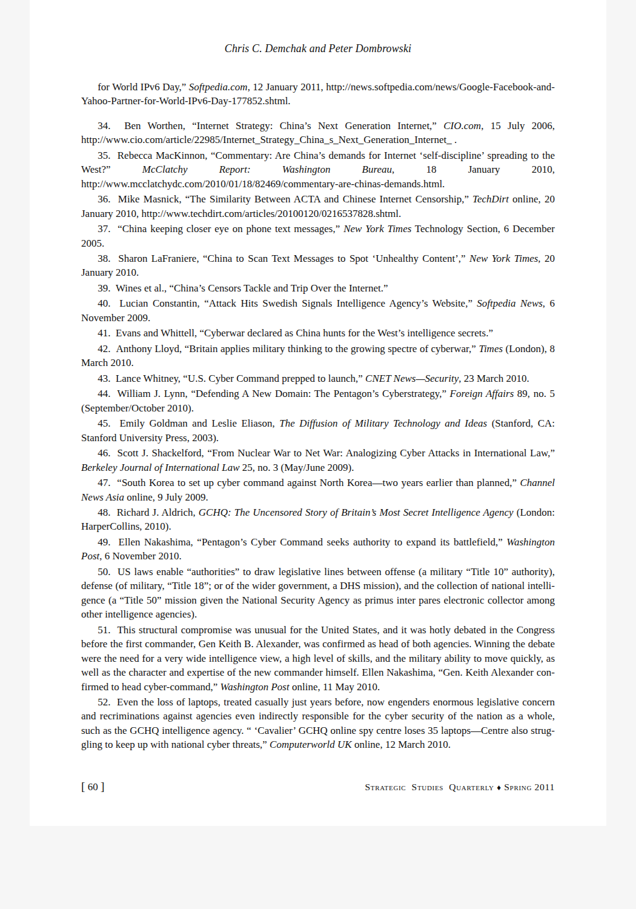Chris C. Demchak and Peter Dombrowski
for World IPv6 Day,” Softpedia.com, 12 January 2011, http://news.softpedia.com/news/Google-Facebook-and-Yahoo-Partner-for-World-IPv6-Day-177852.shtml.
Ben Worthen, “Internet Strategy: China’s Next Generation Internet,” CIO.com, 15 July 2006, http://www.cio.com/article/22985/Internet_Strategy_China_s_Next_Generation_Internet_ .
Rebecca MacKinnon, “Commentary: Are China’s demands for Internet ‘self-discipline’ spreading to the West?” McClatchy Report: Washington Bureau, 18 January 2010, http://www.mcclatchydc.com/2010/01/18/82469/commentary-are-chinas-demands.html.
Mike Masnick, “The Similarity Between ACTA and Chinese Internet Censorship,” TechDirt online, 20 January 2010, http://www.techdirt.com/articles/20100120/0216537828.shtml.
“China keeping closer eye on phone text messages,” New York Times Technology Section, 6 December 2005.
Sharon LaFraniere, “China to Scan Text Messages to Spot ‘Unhealthy Content’,” New York Times, 20 January 2010.
Wines et al., “China’s Censors Tackle and Trip Over the Internet.”
Lucian Constantin, “Attack Hits Swedish Signals Intelligence Agency’s Website,” Softpedia News, 6 November 2009.
Evans and Whittell, “Cyberwar declared as China hunts for the West’s intelligence secrets.”
Anthony Lloyd, “Britain applies military thinking to the growing spectre of cyberwar,” Times (London), 8 March 2010.
Lance Whitney, “U.S. Cyber Command prepped to launch,” CNET News—Security, 23 March 2010.
William J. Lynn, “Defending A New Domain: The Pentagon’s Cyberstrategy,” Foreign Affairs 89, no. 5 (September/October 2010).
Emily Goldman and Leslie Eliason, The Diffusion of Military Technology and Ideas (Stanford, CA: Stanford University Press, 2003).
Scott J. Shackelford, “From Nuclear War to Net War: Analogizing Cyber Attacks in International Law,” Berkeley Journal of International Law 25, no. 3 (May/June 2009).
“South Korea to set up cyber command against North Korea—two years earlier than planned,” Channel News Asia online, 9 July 2009.
Richard J. Aldrich, GCHQ: The Uncensored Story of Britain’s Most Secret Intelligence Agency (London: HarperCollins, 2010).
Ellen Nakashima, “Pentagon’s Cyber Command seeks authority to expand its battlefield,” Washington Post, 6 November 2010.
US laws enable “authorities” to draw legislative lines between offense (a military “Title 10” authority), defense (of military, “Title 18”; or of the wider government, a DHS mission), and the collection of national intelligence (a “Title 50” mission given the National Security Agency as primus inter pares electronic collector among other intelligence agencies).
This structural compromise was unusual for the United States, and it was hotly debated in the Congress before the first commander, Gen Keith B. Alexander, was confirmed as head of both agencies. Winning the debate were the need for a very wide intelligence view, a high level of skills, and the military ability to move quickly, as well as the character and expertise of the new commander himself. Ellen Nakashima, “Gen. Keith Alexander confirmed to head cyber-command,” Washington Post online, 11 May 2010.
Even the loss of laptops, treated casually just years before, now engenders enormous legislative concern and recriminations against agencies even indirectly responsible for the cyber security of the nation as a whole, such as the GCHQ intelligence agency. “ ‘Cavalier’ GCHQ online spy centre loses 35 laptops—Centre also struggling to keep up with national cyber threats,” Computerworld UK online, 12 March 2010.
[ 60 ] Strategic Studies Quarterly ♦ Spring 2011